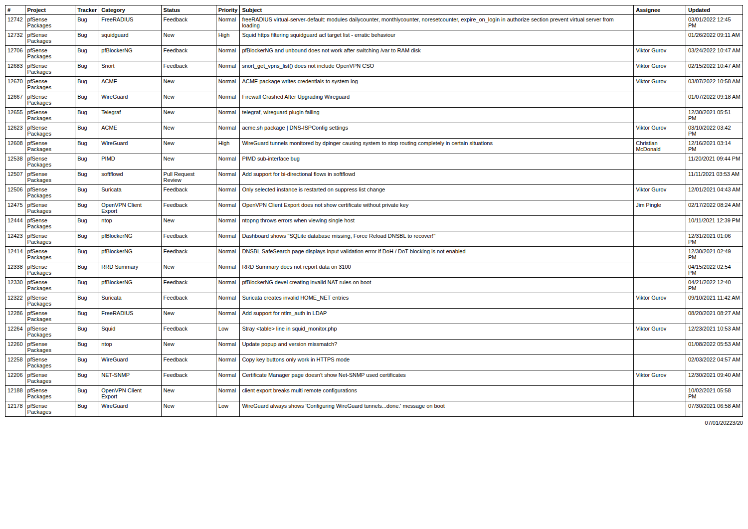| # | Project | Tracker | Category | Status | Priority | Subject | Assignee | Updated |
| --- | --- | --- | --- | --- | --- | --- | --- | --- |
| 12742 | pfSense Packages | Bug | FreeRADIUS | Feedback | Normal | freeRADIUS virtual-server-default: modules dailycounter, monthlycounter, noresetcounter, expire_on_login in authorize section prevent virtual server from loading | | 03/01/2022 12:45 PM |
| 12732 | pfSense Packages | Bug | squidguard | New | High | Squid https filtering squidguard acl target list - erratic behaviour | | 01/26/2022 09:11 AM |
| 12706 | pfSense Packages | Bug | pfBlockerNG | Feedback | Normal | pfBlockerNG and unbound does not work after switching /var to RAM disk | Viktor Gurov | 03/24/2022 10:47 AM |
| 12683 | pfSense Packages | Bug | Snort | Feedback | Normal | snort_get_vpns_list() does not include OpenVPN CSO | Viktor Gurov | 02/15/2022 10:47 AM |
| 12670 | pfSense Packages | Bug | ACME | New | Normal | ACME package writes credentials to system log | Viktor Gurov | 03/07/2022 10:58 AM |
| 12667 | pfSense Packages | Bug | WireGuard | New | Normal | Firewall Crashed After Upgrading Wireguard | | 01/07/2022 09:18 AM |
| 12655 | pfSense Packages | Bug | Telegraf | New | Normal | telegraf, wireguard plugin failing | | 12/30/2021 05:51 PM |
| 12623 | pfSense Packages | Bug | ACME | New | Normal | acme.sh package / DNS-ISPConfig settings | Viktor Gurov | 03/10/2022 03:42 PM |
| 12608 | pfSense Packages | Bug | WireGuard | New | High | WireGuard tunnels monitored by dpinger causing system to stop routing completely in certain situations | Christian McDonald | 12/16/2021 03:14 PM |
| 12538 | pfSense Packages | Bug | PIMD | New | Normal | PIMD sub-interface bug | | 11/20/2021 09:44 PM |
| 12507 | pfSense Packages | Bug | softflowd | Pull Request Review | Normal | Add support for bi-directional flows in softflowd | | 11/11/2021 03:53 AM |
| 12506 | pfSense Packages | Bug | Suricata | Feedback | Normal | Only selected instance is restarted on suppress list change | Viktor Gurov | 12/01/2021 04:43 AM |
| 12475 | pfSense Packages | Bug | OpenVPN Client Export | Feedback | Normal | OpenVPN Client Export does not show certificate without private key | Jim Pingle | 02/17/2022 08:24 AM |
| 12444 | pfSense Packages | Bug | ntop | New | Normal | ntopng throws errors when viewing single host | | 10/11/2021 12:39 PM |
| 12423 | pfSense Packages | Bug | pfBlockerNG | Feedback | Normal | Dashboard shows "SQLite database missing, Force Reload DNSBL to recover!" | | 12/31/2021 01:06 PM |
| 12414 | pfSense Packages | Bug | pfBlockerNG | Feedback | Normal | DNSBL SafeSearch page displays input validation error if DoH / DoT blocking is not enabled | | 12/30/2021 02:49 PM |
| 12338 | pfSense Packages | Bug | RRD Summary | New | Normal | RRD Summary does not report data on 3100 | | 04/15/2022 02:54 PM |
| 12330 | pfSense Packages | Bug | pfBlockerNG | Feedback | Normal | pfBlockerNG devel creating invalid NAT rules on boot | | 04/21/2022 12:40 PM |
| 12322 | pfSense Packages | Bug | Suricata | Feedback | Normal | Suricata creates invalid HOME_NET entries | Viktor Gurov | 09/10/2021 11:42 AM |
| 12286 | pfSense Packages | Bug | FreeRADIUS | New | Normal | Add support for ntlm_auth in LDAP | | 08/20/2021 08:27 AM |
| 12264 | pfSense Packages | Bug | Squid | Feedback | Low | Stray <table> line in squid_monitor.php | Viktor Gurov | 12/23/2021 10:53 AM |
| 12260 | pfSense Packages | Bug | ntop | New | Normal | Update popup and version missmatch? | | 01/08/2022 05:53 AM |
| 12258 | pfSense Packages | Bug | WireGuard | Feedback | Normal | Copy key buttons only work in HTTPS mode | | 02/03/2022 04:57 AM |
| 12206 | pfSense Packages | Bug | NET-SNMP | Feedback | Normal | Certificate Manager page doesn't show Net-SNMP used certificates | Viktor Gurov | 12/30/2021 09:40 AM |
| 12188 | pfSense Packages | Bug | OpenVPN Client Export | New | Normal | client export breaks multi remote configurations | | 10/02/2021 05:58 PM |
| 12178 | pfSense Packages | Bug | WireGuard | New | Low | WireGuard always shows 'Configuring WireGuard tunnels...done.' message on boot | | 07/30/2021 06:58 AM |
07/01/2022 3/20